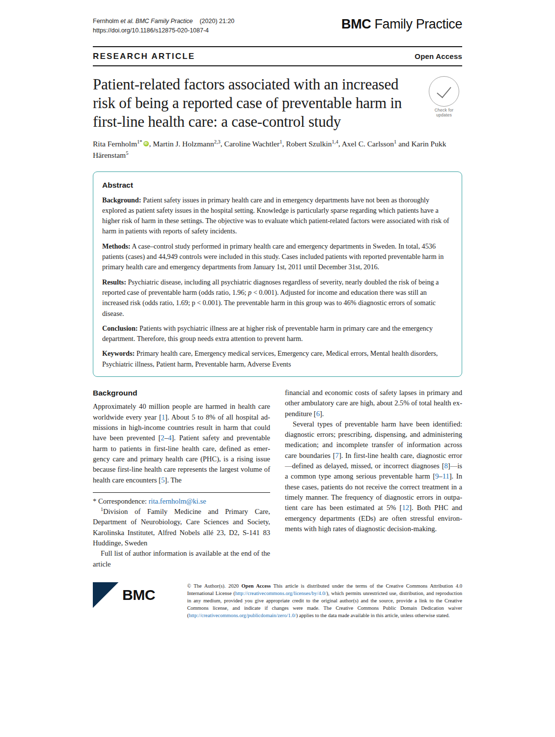Fernholm et al. BMC Family Practice (2020) 21:20
https://doi.org/10.1186/s12875-020-1087-4
BMC Family Practice
Research Article
Open Access
Patient-related factors associated with an increased risk of being a reported case of preventable harm in first-line health care: a case-control study
Check for
updates
Rita Fernholm1* , Martin J. Holzmann2,3, Caroline Wachtler1, Robert Szulkin1,4, Axel C. Carlsson1 and Karin Pukk Härenstam5
Abstract
Background: Patient safety issues in primary health care and in emergency departments have not been as thoroughly explored as patient safety issues in the hospital setting. Knowledge is particularly sparse regarding which patients have a higher risk of harm in these settings. The objective was to evaluate which patient-related factors were associated with risk of harm in patients with reports of safety incidents.
Methods: A case–control study performed in primary health care and emergency departments in Sweden. In total, 4536 patients (cases) and 44,949 controls were included in this study. Cases included patients with reported preventable harm in primary health care and emergency departments from January 1st, 2011 until December 31st, 2016.
Results: Psychiatric disease, including all psychiatric diagnoses regardless of severity, nearly doubled the risk of being a reported case of preventable harm (odds ratio, 1.96; p < 0.001). Adjusted for income and education there was still an increased risk (odds ratio, 1.69; p < 0.001). The preventable harm in this group was to 46% diagnostic errors of somatic disease.
Conclusion: Patients with psychiatric illness are at higher risk of preventable harm in primary care and the emergency department. Therefore, this group needs extra attention to prevent harm.
Keywords: Primary health care, Emergency medical services, Emergency care, Medical errors, Mental health disorders, Psychiatric illness, Patient harm, Preventable harm, Adverse Events
Background
Approximately 40 million people are harmed in health care worldwide every year [1]. About 5 to 8% of all hospital admissions in high-income countries result in harm that could have been prevented [2–4]. Patient safety and preventable harm to patients in first-line health care, defined as emergency care and primary health care (PHC), is a rising issue because first-line health care represents the largest volume of health care encounters [5]. The
* Correspondence: rita.fernholm@ki.se
1Division of Family Medicine and Primary Care, Department of Neurobiology, Care Sciences and Society, Karolinska Institutet, Alfred Nobels allé 23, D2, S-141 83 Huddinge, Sweden
Full list of author information is available at the end of the article
financial and economic costs of safety lapses in primary and other ambulatory care are high, about 2.5% of total health expenditure [6].
Several types of preventable harm have been identified: diagnostic errors; prescribing, dispensing, and administering medication; and incomplete transfer of information across care boundaries [7]. In first-line health care, diagnostic error—defined as delayed, missed, or incorrect diagnoses [8]—is a common type among serious preventable harm [9–11]. In these cases, patients do not receive the correct treatment in a timely manner. The frequency of diagnostic errors in outpatient care has been estimated at 5% [12]. Both PHC and emergency departments (EDs) are often stressful environments with high rates of diagnostic decision-making.
BMC
© The Author(s). 2020 Open Access This article is distributed under the terms of the Creative Commons Attribution 4.0 International License (http://creativecommons.org/licenses/by/4.0/), which permits unrestricted use, distribution, and reproduction in any medium, provided you give appropriate credit to the original author(s) and the source, provide a link to the Creative Commons license, and indicate if changes were made. The Creative Commons Public Domain Dedication waiver (http://creativecommons.org/publicdomain/zero/1.0/) applies to the data made available in this article, unless otherwise stated.